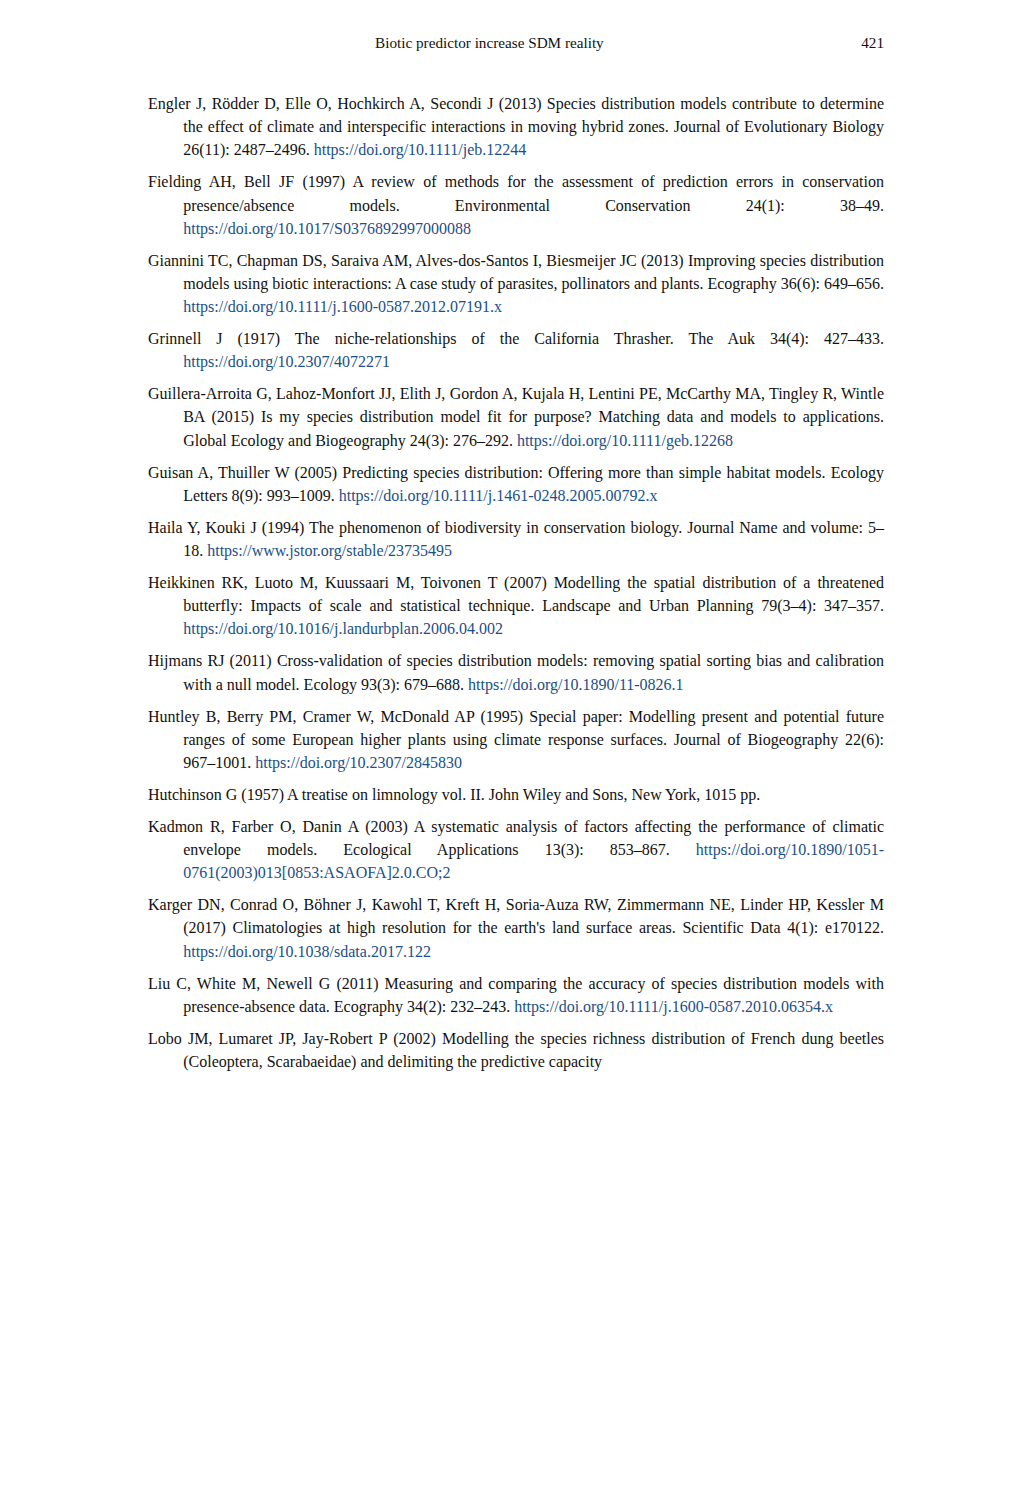Biotic predictor increase SDM reality 421
Engler J, Rödder D, Elle O, Hochkirch A, Secondi J (2013) Species distribution models contribute to determine the effect of climate and interspecific interactions in moving hybrid zones. Journal of Evolutionary Biology 26(11): 2487–2496. https://doi.org/10.1111/jeb.12244
Fielding AH, Bell JF (1997) A review of methods for the assessment of prediction errors in conservation presence/absence models. Environmental Conservation 24(1): 38–49. https://doi.org/10.1017/S0376892997000088
Giannini TC, Chapman DS, Saraiva AM, Alves-dos-Santos I, Biesmeijer JC (2013) Improving species distribution models using biotic interactions: A case study of parasites, pollinators and plants. Ecography 36(6): 649–656. https://doi.org/10.1111/j.1600-0587.2012.07191.x
Grinnell J (1917) The niche-relationships of the California Thrasher. The Auk 34(4): 427–433. https://doi.org/10.2307/4072271
Guillera-Arroita G, Lahoz-Monfort JJ, Elith J, Gordon A, Kujala H, Lentini PE, McCarthy MA, Tingley R, Wintle BA (2015) Is my species distribution model fit for purpose? Matching data and models to applications. Global Ecology and Biogeography 24(3): 276–292. https://doi.org/10.1111/geb.12268
Guisan A, Thuiller W (2005) Predicting species distribution: Offering more than simple habitat models. Ecology Letters 8(9): 993–1009. https://doi.org/10.1111/j.1461-0248.2005.00792.x
Haila Y, Kouki J (1994) The phenomenon of biodiversity in conservation biology. Journal Name and volume: 5–18. https://www.jstor.org/stable/23735495
Heikkinen RK, Luoto M, Kuussaari M, Toivonen T (2007) Modelling the spatial distribution of a threatened butterfly: Impacts of scale and statistical technique. Landscape and Urban Planning 79(3–4): 347–357. https://doi.org/10.1016/j.landurbplan.2006.04.002
Hijmans RJ (2011) Cross-validation of species distribution models: removing spatial sorting bias and calibration with a null model. Ecology 93(3): 679–688. https://doi.org/10.1890/11-0826.1
Huntley B, Berry PM, Cramer W, McDonald AP (1995) Special paper: Modelling present and potential future ranges of some European higher plants using climate response surfaces. Journal of Biogeography 22(6): 967–1001. https://doi.org/10.2307/2845830
Hutchinson G (1957) A treatise on limnology vol. II. John Wiley and Sons, New York, 1015 pp.
Kadmon R, Farber O, Danin A (2003) A systematic analysis of factors affecting the performance of climatic envelope models. Ecological Applications 13(3): 853–867. https://doi.org/10.1890/1051-0761(2003)013[0853:ASAOFA]2.0.CO;2
Karger DN, Conrad O, Böhner J, Kawohl T, Kreft H, Soria-Auza RW, Zimmermann NE, Linder HP, Kessler M (2017) Climatologies at high resolution for the earth's land surface areas. Scientific Data 4(1): e170122. https://doi.org/10.1038/sdata.2017.122
Liu C, White M, Newell G (2011) Measuring and comparing the accuracy of species distribution models with presence-absence data. Ecography 34(2): 232–243. https://doi.org/10.1111/j.1600-0587.2010.06354.x
Lobo JM, Lumaret JP, Jay-Robert P (2002) Modelling the species richness distribution of French dung beetles (Coleoptera, Scarabaeidae) and delimiting the predictive capacity